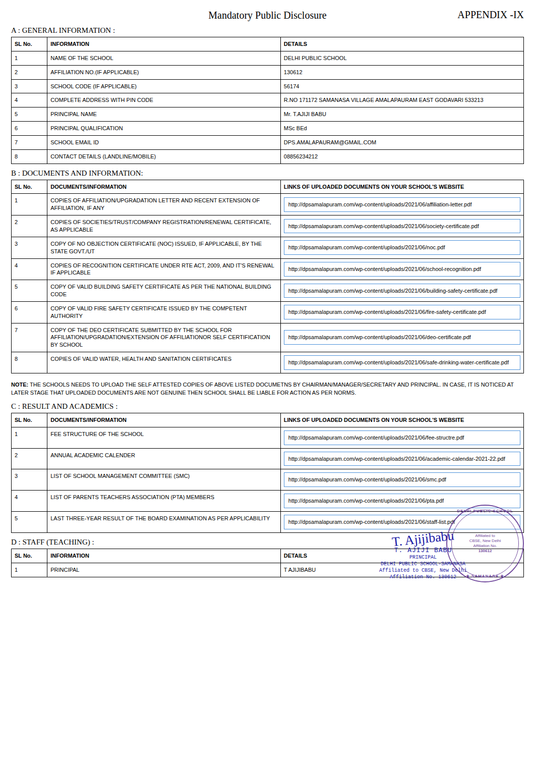APPENDIX -IX
Mandatory Public Disclosure
A : GENERAL INFORMATION :
| SL No. | INFORMATION | DETAILS |
| --- | --- | --- |
| 1 | NAME OF THE SCHOOL | DELHI PUBLIC SCHOOL |
| 2 | AFFILIATION NO.(IF APPLICABLE) | 130612 |
| 3 | SCHOOL CODE (IF APPLICABLE) | 56174 |
| 4 | COMPLETE ADDRESS WITH PIN CODE | R.NO 171172 SAMANASA VILLAGE AMALAPAURAM EAST GODAVARI 533213 |
| 5 | PRINCIPAL NAME | Mr. T.AJIJI BABU |
| 6 | PRINCIPAL QUALIFICATION | MSc BEd |
| 7 | SCHOOL EMAIL ID | DPS.AMALAPAURAM@GMAIL.COM |
| 8 | CONTACT DETAILS (LANDLINE/MOBILE) | 08856234212 |
B : DOCUMENTS AND INFORMATION:
| SL No. | DOCUMENTS/INFORMATION | LINKS OF UPLOADED DOCUMENTS ON YOUR SCHOOL'S WEBSITE |
| --- | --- | --- |
| 1 | COPIES OF AFFILIATION/UPGRADATION LETTER AND RECENT EXTENSION OF AFFILIATION, IF ANY | http://dpsamalapuram.com/wp-content/uploads/2021/06/affiliation-letter.pdf |
| 2 | COPIES OF SOCIETIES/TRUST/COMPANY REGISTRATION/RENEWAL CERTIFICATE, AS APPLICABLE | http://dpsamalapuram.com/wp-content/uploads/2021/06/society-certificate.pdf |
| 3 | COPY OF NO OBJECTION CERTIFICATE (NOC) ISSUED, IF APPLICABLE, BY THE STATE GOVT./UT | http://dpsamalapuram.com/wp-content/uploads/2021/06/noc.pdf |
| 4 | COPIES OF RECOGNITION CERTIFICATE UNDER RTE ACT, 2009, AND IT'S RENEWAL IF APPLICABLE | http://dpsamalapuram.com/wp-content/uploads/2021/06/school-recognition.pdf |
| 5 | COPY OF VALID BUILDING SAFETY CERTIFICATE AS PER THE NATIONAL BUILDING CODE | http://dpsamalapuram.com/wp-content/uploads/2021/06/building-safety-certificate.pdf |
| 6 | COPY OF VALID FIRE SAFETY CERTIFICATE ISSUED BY THE COMPETENT AUTHORITY | http://dpsamalapuram.com/wp-content/uploads/2021/06/fire-safety-certificate.pdf |
| 7 | COPY OF THE DEO CERTIFICATE SUBMITTED BY THE SCHOOL FOR AFFILIATION/UPGRADATION/EXTENSION OF AFFILIATIONOR SELF CERTIFICATION BY SCHOOL | http://dpsamalapuram.com/wp-content/uploads/2021/06/deo-certificate.pdf |
| 8 | COPIES OF VALID WATER, HEALTH AND SANITATION CERTIFICATES | http://dpsamalapuram.com/wp-content/uploads/2021/06/safe-drinking-water-certificate.pdf |
NOTE: THE SCHOOLS NEEDS TO UPLOAD THE SELF ATTESTED COPIES OF ABOVE LISTED DOCUMETNS BY CHAIRMAN/MANAGER/SECRETARY AND PRINCIPAL. IN CASE, IT IS NOTICED AT LATER STAGE THAT UPLOADED DOCUMENTS ARE NOT GENUINE THEN SCHOOL SHALL BE LIABLE FOR ACTION AS PER NORMS.
C : RESULT AND ACADEMICS :
| SL No. | DOCUMENTS/INFORMATION | LINKS OF UPLOADED DOCUMENTS ON YOUR SCHOOL'S WEBSITE |
| --- | --- | --- |
| 1 | FEE STRUCTURE OF THE SCHOOL | http://dpsamalapuram.com/wp-content/uploads/2021/06/fee-structre.pdf |
| 2 | ANNUAL ACADEMIC CALENDER | http://dpsamalapuram.com/wp-content/uploads/2021/06/academic-calendar-2021-22.pdf |
| 3 | LIST OF SCHOOL MANAGEMENT COMMITTEE (SMC) | http://dpsamalapuram.com/wp-content/uploads/2021/06/smc.pdf |
| 4 | LIST OF PARENTS TEACHERS ASSOCIATION (PTA) MEMBERS | http://dpsamalapuram.com/wp-content/uploads/2021/06/pta.pdf |
| 5 | LAST THREE-YEAR RESULT OF THE BOARD EXAMINATION AS PER APPLICABILITY | http://dpsamalapuram.com/wp-content/uploads/2021/06/staff-list.pdf |
D : STAFF (TEACHING) :
| SL No. | INFORMATION | DETAILS |
| --- | --- | --- |
| 1 | PRINCIPAL | T AJIJIBABU |
T. Ajijibabu
T. AJIJI BABU
PRINCIPAL
DELHI PUBLIC SCHOOL-SAMANASA
Affiliated to CBSE, New Delhi
Affiliation No. 130612
DELHI PUBLIC SCHOOL
Affiliated to
CBSE, New Delhi
Affiliation No.
130612
★ SAMANASA ★